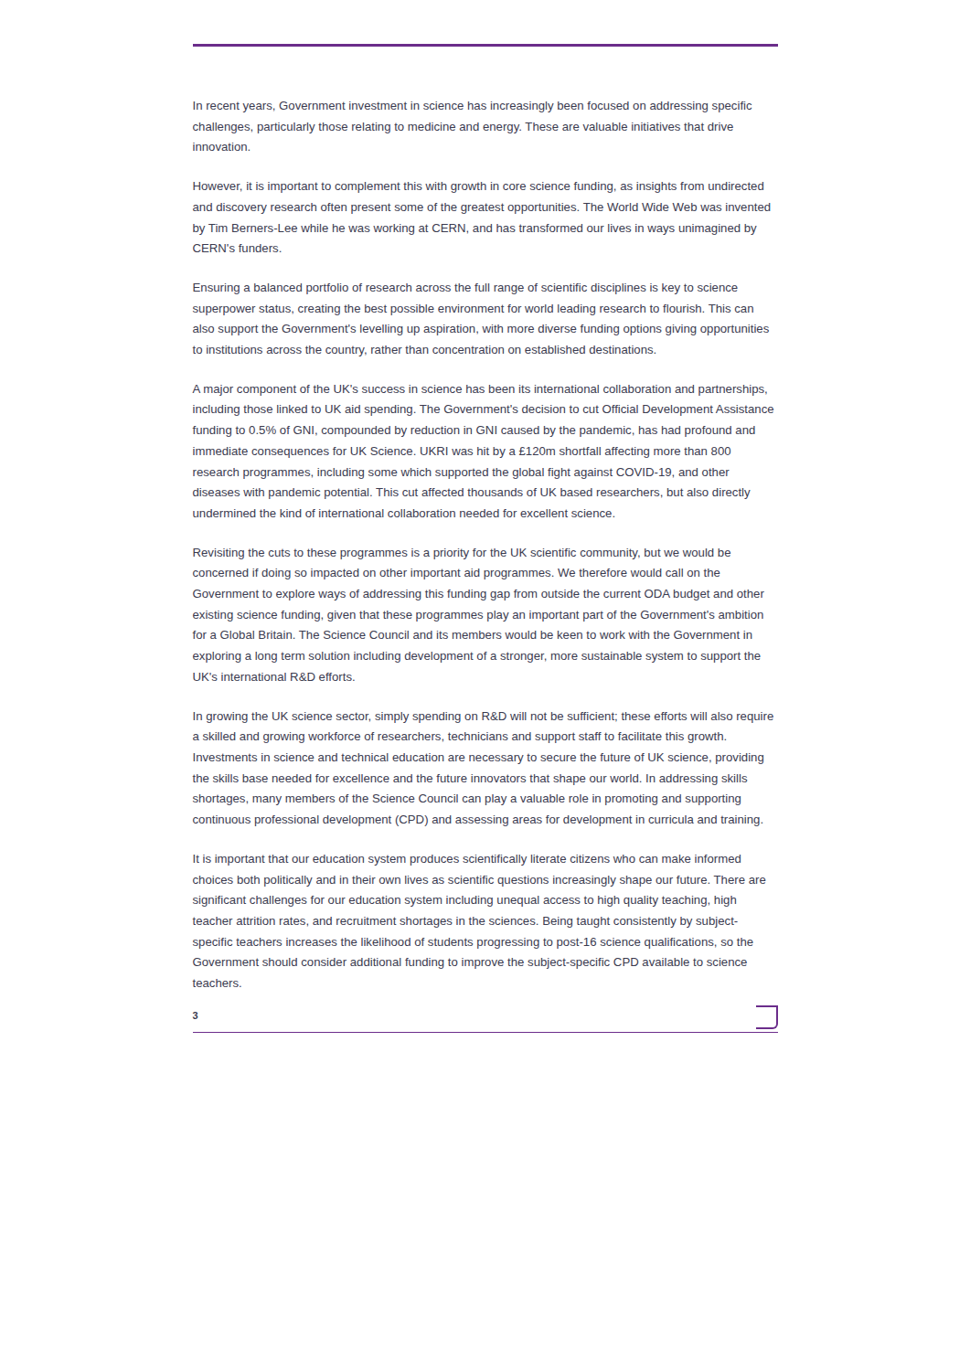In recent years, Government investment in science has increasingly been focused on addressing specific challenges, particularly those relating to medicine and energy. These are valuable initiatives that drive innovation.
However, it is important to complement this with growth in core science funding, as insights from undirected and discovery research often present some of the greatest opportunities. The World Wide Web was invented by Tim Berners-Lee while he was working at CERN, and has transformed our lives in ways unimagined by CERN's funders.
Ensuring a balanced portfolio of research across the full range of scientific disciplines is key to science superpower status, creating the best possible environment for world leading research to flourish. This can also support the Government's levelling up aspiration, with more diverse funding options giving opportunities to institutions across the country, rather than concentration on established destinations.
A major component of the UK's success in science has been its international collaboration and partnerships, including those linked to UK aid spending. The Government's decision to cut Official Development Assistance funding to 0.5% of GNI, compounded by reduction in GNI caused by the pandemic, has had profound and immediate consequences for UK Science. UKRI was hit by a £120m shortfall affecting more than 800 research programmes, including some which supported the global fight against COVID-19, and other diseases with pandemic potential. This cut affected thousands of UK based researchers, but also directly undermined the kind of international collaboration needed for excellent science.
Revisiting the cuts to these programmes is a priority for the UK scientific community, but we would be concerned if doing so impacted on other important aid programmes. We therefore would call on the Government to explore ways of addressing this funding gap from outside the current ODA budget and other existing science funding, given that these programmes play an important part of the Government's ambition for a Global Britain. The Science Council and its members would be keen to work with the Government in exploring a long term solution including development of a stronger, more sustainable system to support the UK's international R&D efforts.
In growing the UK science sector, simply spending on R&D will not be sufficient; these efforts will also require a skilled and growing workforce of researchers, technicians and support staff to facilitate this growth. Investments in science and technical education are necessary to secure the future of UK science, providing the skills base needed for excellence and the future innovators that shape our world. In addressing skills shortages, many members of the Science Council can play a valuable role in promoting and supporting continuous professional development (CPD) and assessing areas for development in curricula and training.
It is important that our education system produces scientifically literate citizens who can make informed choices both politically and in their own lives as scientific questions increasingly shape our future. There are significant challenges for our education system including unequal access to high quality teaching, high teacher attrition rates, and recruitment shortages in the sciences. Being taught consistently by subject-specific teachers increases the likelihood of students progressing to post-16 science qualifications, so the Government should consider additional funding to improve the subject-specific CPD available to science teachers.
3